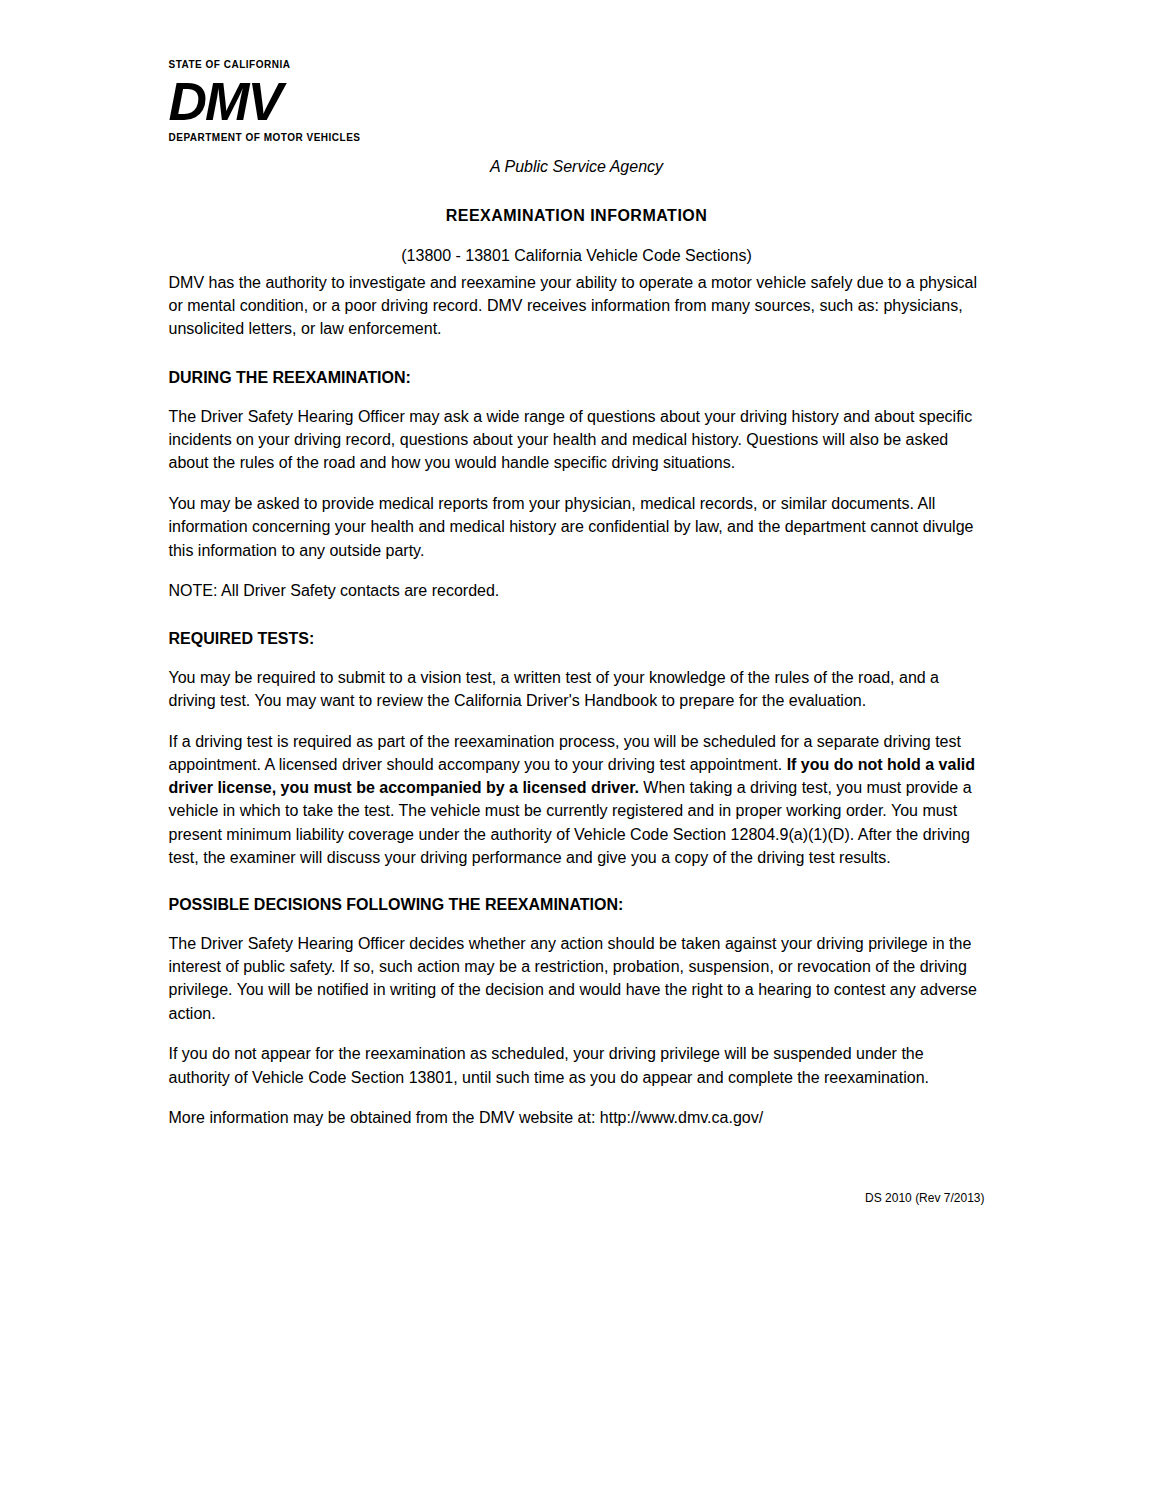STATE OF CALIFORNIA
DMV
DEPARTMENT OF MOTOR VEHICLES
A Public Service Agency
REEXAMINATION INFORMATION
(13800 - 13801 California Vehicle Code Sections)
DMV has the authority to investigate and reexamine your ability to operate a motor vehicle safely due to a physical or mental condition, or a poor driving record. DMV receives information from many sources, such as: physicians, unsolicited letters, or law enforcement.
DURING THE REEXAMINATION:
The Driver Safety Hearing Officer may ask a wide range of questions about your driving history and about specific incidents on your driving record, questions about your health and medical history. Questions will also be asked about the rules of the road and how you would handle specific driving situations.
You may be asked to provide medical reports from your physician, medical records, or similar documents. All information concerning your health and medical history are confidential by law, and the department cannot divulge this information to any outside party.
NOTE: All Driver Safety contacts are recorded.
REQUIRED TESTS:
You may be required to submit to a vision test, a written test of your knowledge of the rules of the road, and a driving test. You may want to review the California Driver's Handbook to prepare for the evaluation.
If a driving test is required as part of the reexamination process, you will be scheduled for a separate driving test appointment. A licensed driver should accompany you to your driving test appointment. If you do not hold a valid driver license, you must be accompanied by a licensed driver. When taking a driving test, you must provide a vehicle in which to take the test. The vehicle must be currently registered and in proper working order. You must present minimum liability coverage under the authority of Vehicle Code Section 12804.9(a)(1)(D). After the driving test, the examiner will discuss your driving performance and give you a copy of the driving test results.
POSSIBLE DECISIONS FOLLOWING THE REEXAMINATION:
The Driver Safety Hearing Officer decides whether any action should be taken against your driving privilege in the interest of public safety. If so, such action may be a restriction, probation, suspension, or revocation of the driving privilege. You will be notified in writing of the decision and would have the right to a hearing to contest any adverse action.
If you do not appear for the reexamination as scheduled, your driving privilege will be suspended under the authority of Vehicle Code Section 13801, until such time as you do appear and complete the reexamination.
More information may be obtained from the DMV website at: http://www.dmv.ca.gov/
DS 2010 (Rev 7/2013)